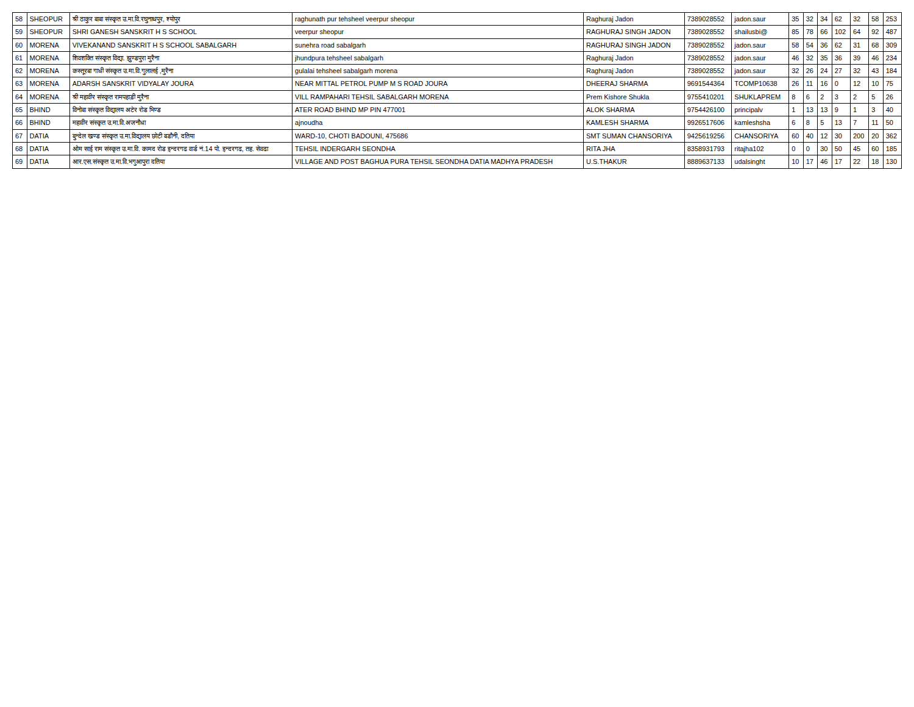| 58 | SHEOPUR | श्री ठाकुर बाबा संस्कृत उ.मा.वि.रघुनाथपुर, श्योपुर | raghunath pur tehsheel veerpur sheopur | Raghuraj Jadon | 7389028552 | jadon.saur | 35 | 32 | 34 | 62 | 32 | 58 | 253 |
| 59 | SHEOPUR | SHRI GANESH SANSKRIT H S SCHOOL | veerpur sheopur | RAGHURAJ SINGH JADON | 7389028552 | shailusbi@ | 85 | 78 | 66 | 102 | 64 | 92 | 487 |
| 60 | MORENA | VIVEKANAND SANSKRIT H S SCHOOL SABALGARH | sunehra road sabalgarh | RAGHURAJ SINGH JADON | 7389028552 | jadon.saur | 58 | 54 | 36 | 62 | 31 | 68 | 309 |
| 61 | MORENA | शिवशक्ति संस्कृत विद्या. झुण्डपुरा मुरैना | jhundpura tehsheel sabalgarh | Raghuraj Jadon | 7389028552 | jadon.saur | 46 | 32 | 35 | 36 | 39 | 46 | 234 |
| 62 | MORENA | कस्तूरबा गाधी संस्कृत उ.मा.वि.गुलालई ,मुरैना | gulalai tehsheel sabalgarh morena | Raghuraj Jadon | 7389028552 | jadon.saur | 32 | 26 | 24 | 27 | 32 | 43 | 184 |
| 63 | MORENA | ADARSH SANSKRIT VIDYALAY JOURA | NEAR MITTAL PETROL PUMP M S ROAD JOURA | DHEERAJ SHARMA | 9691544364 | TCOMP10638 | 26 | 11 | 16 | 0 | 12 | 10 | 75 |
| 64 | MORENA | श्री महावीर संस्कृत रामपहाड़ी मुरैना | VILL RAMPAHARI TEHSIL SABALGARH MORENA | Prem Kishore Shukla | 9755410201 | SHUKLAPREM | 8 | 6 | 2 | 3 | 2 | 5 | 26 |
| 65 | BHIND | विनोबा संस्कृत विद्यालय अटेर रोड भिण्ड | ATER ROAD BHIND MP PIN 477001 | ALOK SHARMA | 9754426100 | principalv | 1 | 13 | 13 | 9 | 1 | 3 | 40 |
| 66 | BHIND | महावीर संस्कृत उ.मा.वि.अजनौधा | ajnoudha | KAMLESH SHARMA | 9926517606 | kamleshsha | 6 | 8 | 5 | 13 | 7 | 11 | 50 |
| 67 | DATIA | बुन्देल खण्ड संस्कृत उ.मा.विद्यालय छोटी बडौनी, दतिया | WARD-10, CHOTI BADOUNI, 475686 | SMT SUMAN CHANSORIYA | 9425619256 | CHANSORIYA | 60 | 40 | 12 | 30 | 200 | 20 | 362 |
| 68 | DATIA | ओम साई राम संस्कृत उ.मा.वि. कामद रोड इन्दरगढ वार्ड नं.14 पो. इन्दरगढ, तह. सेवढा | TEHSIL INDERGARH SEONDHA | RITA JHA | 8358931793 | ritajha102 | 0 | 0 | 30 | 50 | 45 | 60 | 185 |
| 69 | DATIA | आर.एस.संस्कृत उ.मा.वि.भगुआपुरा दतिया | VILLAGE AND POST BAGHUA PURA TEHSIL SEONDHA DATIA MADHYA PRADESH | U.S.THAKUR | 8889637133 | udalsinght | 10 | 17 | 46 | 17 | 22 | 18 | 130 |